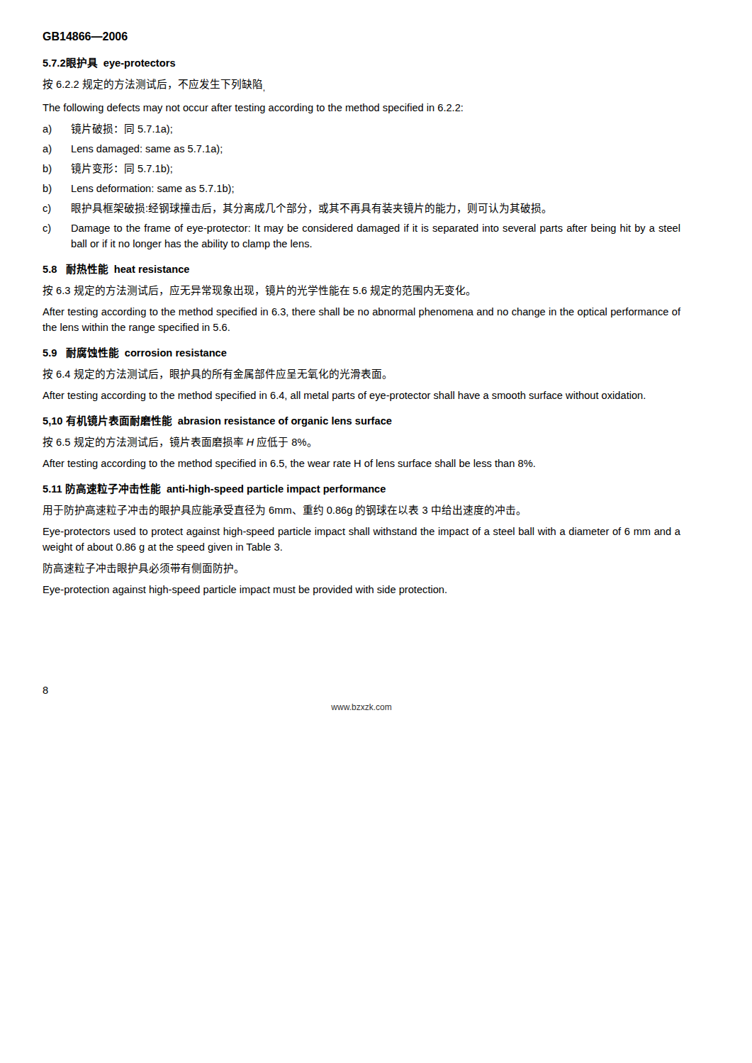GB14866—2006
5.7.2眼护具 eye-protectors
按 6.2.2 规定的方法测试后，不应发生下列缺陷,
The following defects may not occur after testing according to the method specified in 6.2.2:
a)
镜片破损：同 5.7.1a);
a)
Lens damaged: same as 5.7.1a);
b)
镜片变形：同 5.7.1b);
b)
Lens deformation: same as 5.7.1b);
c)
眼护具框架破损:经钢球撞击后，其分离成几个部分，或其不再具有装夹镜片的能力，则可认为其破损。
c)
Damage to the frame of eye-protector: It may be considered damaged if it is separated into several parts after being hit by a steel ball or if it no longer has the ability to clamp the lens.
5.8 耐热性能 heat resistance
按 6.3 规定的方法测试后，应无异常现象出现，镜片的光学性能在 5.6 规定的范围内无变化。
After testing according to the method specified in 6.3, there shall be no abnormal phenomena and no change in the optical performance of the lens within the range specified in 5.6.
5.9 耐腐蚀性能 corrosion resistance
按 6.4 规定的方法测试后，眼护具的所有金属部件应呈无氧化的光滑表面。
After testing according to the method specified in 6.4, all metal parts of eye-protector shall have a smooth surface without oxidation.
5,10 有机镜片表面耐磨性能 abrasion resistance of organic lens surface
按 6.5 规定的方法测试后，镜片表面磨损率 H 应低于 8%。
After testing according to the method specified in 6.5, the wear rate H of lens surface shall be less than 8%.
5.11 防高速粒子冲击性能 anti-high-speed particle impact performance
用于防护高速粒子冲击的眼护具应能承受直径为 6mm、重约 0.86g 的钢球在以表 3 中给出速度的冲击。
Eye-protectors used to protect against high-speed particle impact shall withstand the impact of a steel ball with a diameter of 6 mm and a weight of about 0.86 g at the speed given in Table 3.
防高速粒子冲击眼护具必须带有侧面防护。
Eye-protection against high-speed particle impact must be provided with side protection.
8
www.bzxzk.com